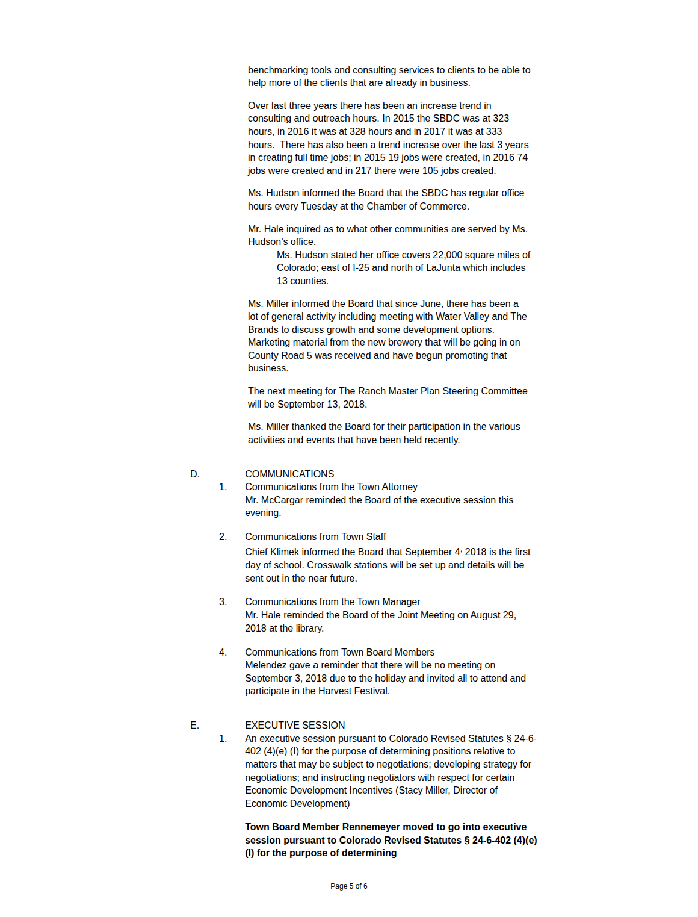benchmarking tools and consulting services to clients to be able to help more of the clients that are already in business.
Over last three years there has been an increase trend in consulting and outreach hours. In 2015 the SBDC was at 323 hours, in 2016 it was at 328 hours and in 2017 it was at 333 hours. There has also been a trend increase over the last 3 years in creating full time jobs; in 2015 19 jobs were created, in 2016 74 jobs were created and in 217 there were 105 jobs created.
Ms. Hudson informed the Board that the SBDC has regular office hours every Tuesday at the Chamber of Commerce.
Mr. Hale inquired as to what other communities are served by Ms. Hudson’s office.
Ms. Hudson stated her office covers 22,000 square miles of Colorado; east of I-25 and north of LaJunta which includes 13 counties.
Ms. Miller informed the Board that since June, there has been a lot of general activity including meeting with Water Valley and The Brands to discuss growth and some development options. Marketing material from the new brewery that will be going in on County Road 5 was received and have begun promoting that business.
The next meeting for The Ranch Master Plan Steering Committee will be September 13, 2018.
Ms. Miller thanked the Board for their participation in the various activities and events that have been held recently.
D.
COMMUNICATIONS
1. Communications from the Town Attorney
Mr. McCargar reminded the Board of the executive session this evening.
2. Communications from Town Staff
Chief Klimek informed the Board that September 4, 2018 is the first day of school. Crosswalk stations will be set up and details will be sent out in the near future.
3. Communications from the Town Manager
Mr. Hale reminded the Board of the Joint Meeting on August 29, 2018 at the library.
4. Communications from Town Board Members
Melendez gave a reminder that there will be no meeting on September 3, 2018 due to the holiday and invited all to attend and participate in the Harvest Festival.
E.
EXECUTIVE SESSION
1. An executive session pursuant to Colorado Revised Statutes § 24-6-402 (4)(e) (I) for the purpose of determining positions relative to matters that may be subject to negotiations; developing strategy for negotiations; and instructing negotiators with respect for certain Economic Development Incentives (Stacy Miller, Director of Economic Development)
Town Board Member Rennemeyer moved to go into executive session pursuant to Colorado Revised Statutes § 24-6-402 (4)(e) (I) for the purpose of determining
Page 5 of 6